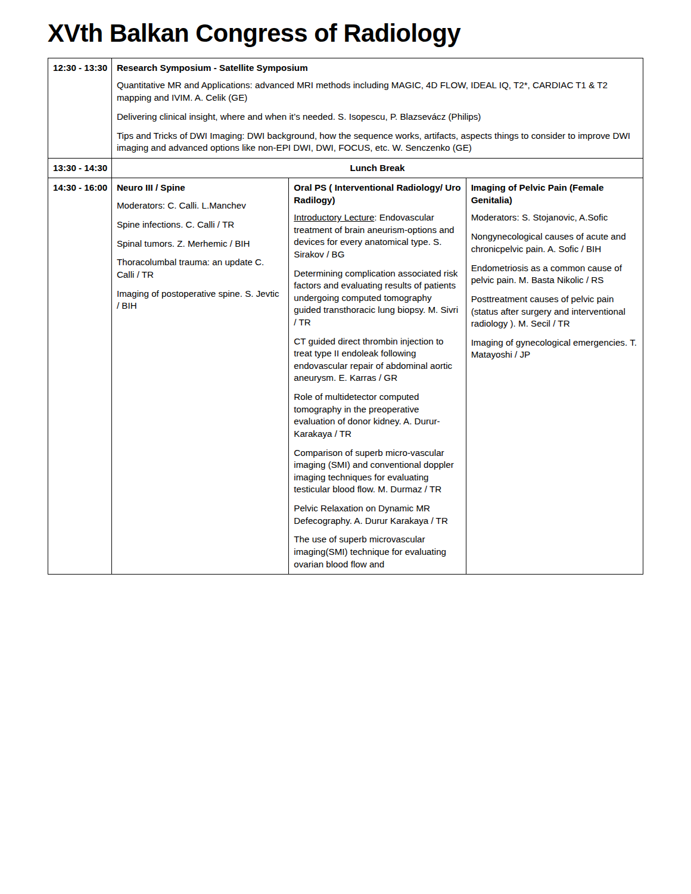XVth Balkan Congress of Radiology
| 12:30 - 13:30 | Research Symposium - Satellite Symposium Quantitative MR and Applications: advanced MRI methods including MAGIC, 4D FLOW, IDEAL IQ, T2*, CARDIAC T1 & T2 mapping and IVIM. A. Celik (GE) Delivering clinical insight, where and when it’s needed. S. Isopescu, P. Blazsevácz (Philips) Tips and Tricks of DWI Imaging: DWI background, how the sequence works, artifacts, aspects things to consider to improve DWI imaging and advanced options like non-EPI DWI, DWI, FOCUS, etc. W. Senczenko (GE) |
| 13:30 - 14:30 | Lunch Break |
| 14:30 - 16:00 | Neuro III / Spine Moderators: C. Calli. L.Manchev Spine infections. C. Calli / TR Spinal tumors. Z. Merhemic / BIH Thoracolumbal trauma: an update C. Calli / TR Imaging of postoperative spine. S. Jevtic / BIH | Oral PS ( Interventional Radiology/ Uro Radilogy) Introductory Lecture : Endovascular treatment of brain aneurism-options and devices for every anatomical type. S. Sirakov / BG Determining complication associated risk factors and evaluating results of patients undergoing computed tomography guided transthoracic lung biopsy. M. Sivri / TR CT guided direct thrombin injection to treat type II endoleak following endovascular repair of abdominal aortic aneurysm. E. Karras / GR Role of multidetector computed tomography in the preoperative evaluation of donor kidney. A. Durur-Karakaya / TR Comparison of superb micro-vascular imaging (SMI) and conventional doppler imaging techniques for evaluating testicular blood flow. M. Durmaz / TR Pelvic Relaxation on Dynamic MR Defecography. A. Durur Karakaya / TR The use of superb microvascular imaging(SMI) technique for evaluating ovarian blood flow and | Imaging of Pelvic Pain (Female Genitalia) Moderators: S. Stojanovic, A.Sofic Nongynecological causes of acute and chronicpelvic pain. A. Sofic / BIH Endometriosis as a common cause of pelvic pain. M. Basta Nikolic / RS Posttreatment causes of pelvic pain (status after surgery and interventional radiology ). M. Secil / TR Imaging of gynecological emergencies. T. Matayoshi / JP |